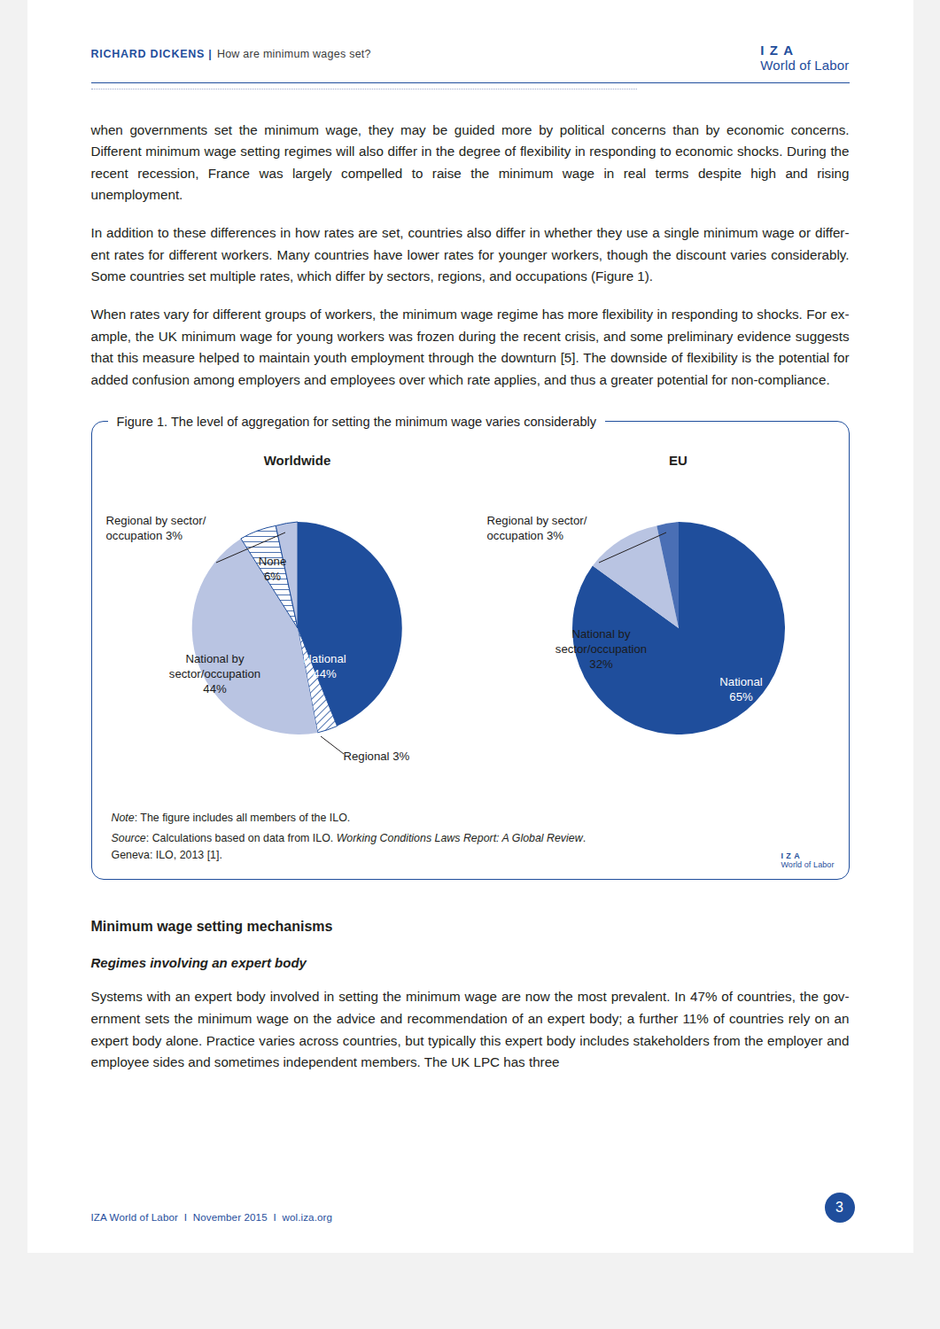Richard Dickens|How are minimum wages set?
IZA
World of Labor
when governments set the minimum wage, they may be guided more by political concerns than by economic concerns. Different minimum wage setting regimes will also differ in the degree of flexibility in responding to economic shocks. During the recent recession, France was largely compelled to raise the minimum wage in real terms despite high and rising unemployment.
In addition to these differences in how rates are set, countries also differ in whether they use a single minimum wage or different rates for different workers. Many countries have lower rates for younger workers, though the discount varies considerably. Some countries set multiple rates, which differ by sectors, regions, and occupations (Figure 1).
When rates vary for different groups of workers, the minimum wage regime has more flexibility in responding to shocks. For example, the UK minimum wage for young workers was frozen during the recent crisis, and some preliminary evidence suggests that this measure helped to maintain youth employment through the downturn [5]. The downside of flexibility is the potential for added confusion among employers and employees over which rate applies, and thus a greater potential for non-compliance.
Figure 1. The level of aggregation for setting the minimum wage varies considerably
Worldwide
Regional by sector/
occupation 3%
None
6%
National
44%
National by
sector/occupation
44%
Regional 3%
EU
Regional by sector/
occupation 3%
National by
sector/occupation
32%
National
65%
Note: The figure includes all members of the ILO.
Source: Calculations based on data from ILO. Working Conditions Laws Report: A Global Review.
Geneva: ILO, 2013 [1].
IZA
World of Labor
Minimum wage setting mechanisms
Regimes involving an expert body
Systems with an expert body involved in setting the minimum wage are now the most prevalent. In 47% of countries, the government sets the minimum wage on the advice and recommendation of an expert body; a further 11% of countries rely on an expert body alone. Practice varies across countries, but typically this expert body includes stakeholders from the employer and employee sides and sometimes independent members. The UK LPC has three
IZA World of Labor I November 2015 I wol.iza.org
3